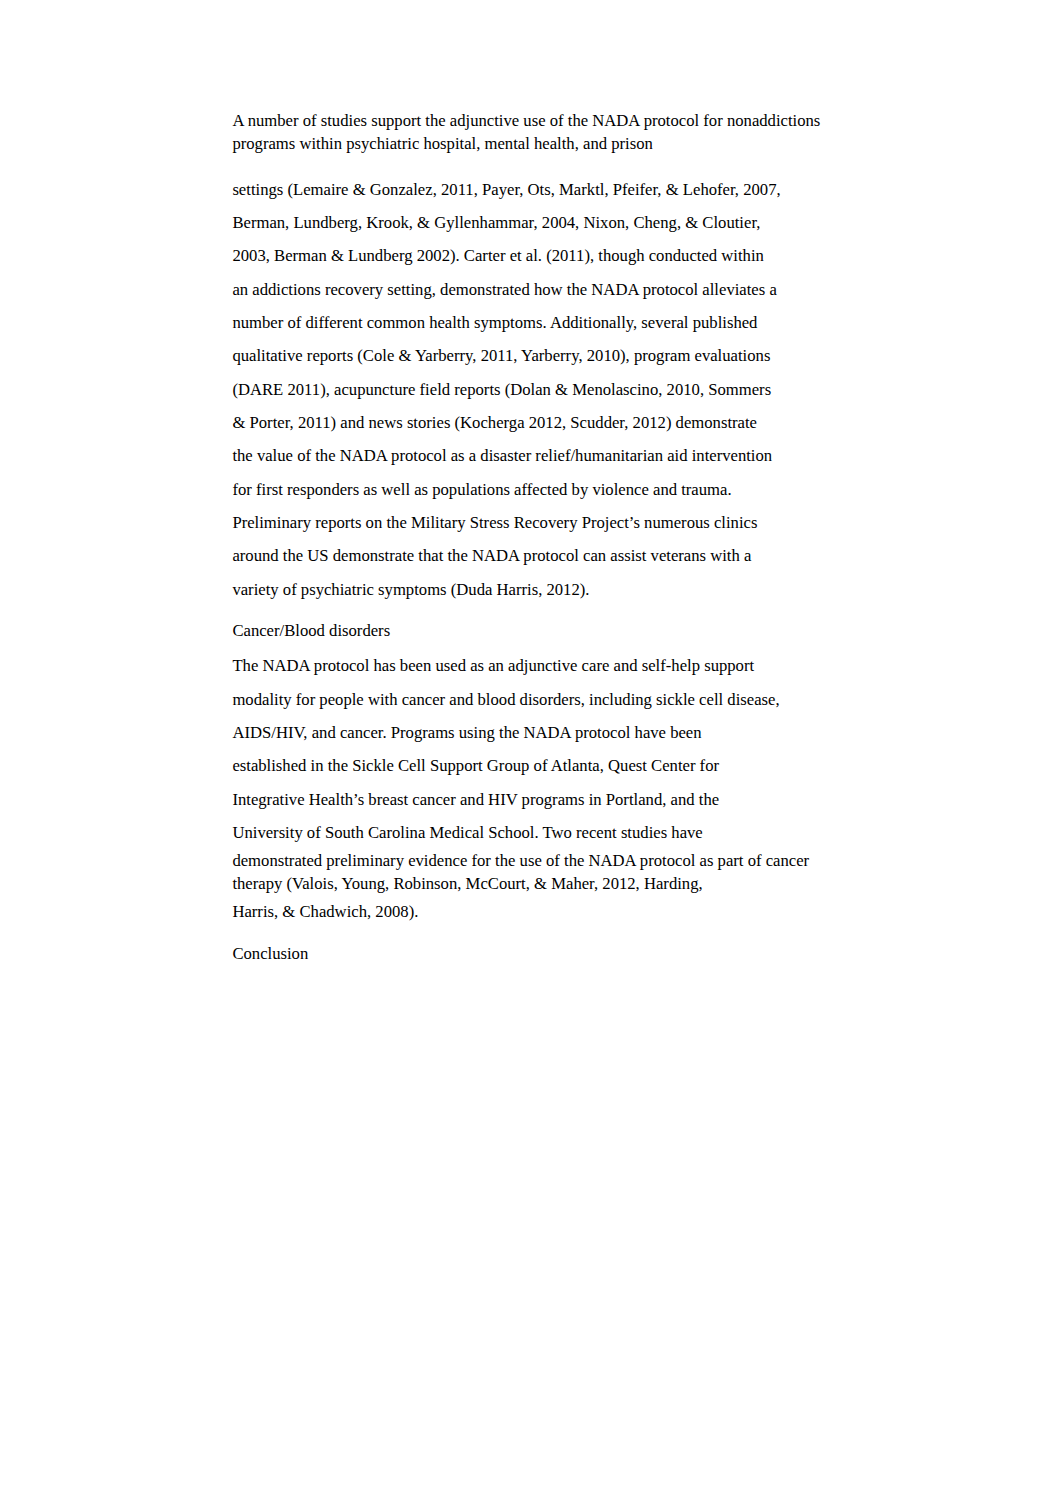A number of studies support the adjunctive use of the NADA protocol for nonaddictions programs within psychiatric hospital, mental health, and prison
settings (Lemaire & Gonzalez, 2011, Payer, Ots, Marktl, Pfeifer, & Lehofer, 2007,
Berman, Lundberg, Krook, & Gyllenhammar, 2004, Nixon, Cheng, & Cloutier,
2003, Berman & Lundberg 2002). Carter et al. (2011), though conducted within
an addictions recovery setting, demonstrated how the NADA protocol alleviates a
number of different common health symptoms. Additionally, several published
qualitative reports (Cole & Yarberry, 2011, Yarberry, 2010), program evaluations
(DARE 2011), acupuncture field reports (Dolan & Menolascino, 2010, Sommers
& Porter, 2011) and news stories (Kocherga 2012, Scudder, 2012) demonstrate
the value of the NADA protocol as a disaster relief/humanitarian aid intervention
for first responders as well as populations affected by violence and trauma.
Preliminary reports on the Military Stress Recovery Project’s numerous clinics
around the US demonstrate that the NADA protocol can assist veterans with a
variety of psychiatric symptoms (Duda Harris, 2012).
Cancer/Blood disorders
The NADA protocol has been used as an adjunctive care and self-help support
modality for people with cancer and blood disorders, including sickle cell disease,
AIDS/HIV, and cancer. Programs using the NADA protocol have been
established in the Sickle Cell Support Group of Atlanta, Quest Center for
Integrative Health’s breast cancer and HIV programs in Portland, and the
University of South Carolina Medical School. Two recent studies have
demonstrated preliminary evidence for the use of the NADA protocol as part of cancer therapy (Valois, Young, Robinson, McCourt, & Maher, 2012, Harding,
Harris, & Chadwich, 2008).
Conclusion